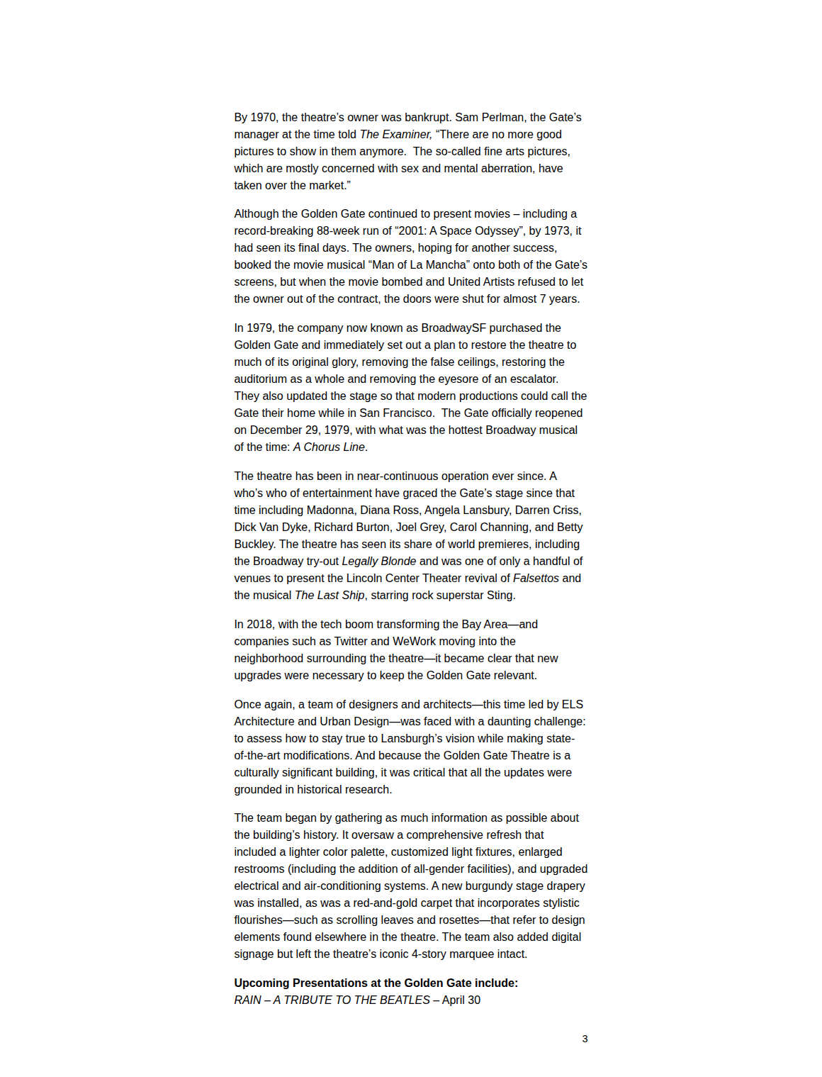By 1970, the theatre’s owner was bankrupt. Sam Perlman, the Gate’s manager at the time told The Examiner, “There are no more good pictures to show in them anymore. The so-called fine arts pictures, which are mostly concerned with sex and mental aberration, have taken over the market.”
Although the Golden Gate continued to present movies – including a record-breaking 88-week run of “2001: A Space Odyssey”, by 1973, it had seen its final days. The owners, hoping for another success, booked the movie musical “Man of La Mancha” onto both of the Gate’s screens, but when the movie bombed and United Artists refused to let the owner out of the contract, the doors were shut for almost 7 years.
In 1979, the company now known as BroadwaySF purchased the Golden Gate and immediately set out a plan to restore the theatre to much of its original glory, removing the false ceilings, restoring the auditorium as a whole and removing the eyesore of an escalator. They also updated the stage so that modern productions could call the Gate their home while in San Francisco. The Gate officially reopened on December 29, 1979, with what was the hottest Broadway musical of the time: A Chorus Line.
The theatre has been in near-continuous operation ever since. A who’s who of entertainment have graced the Gate’s stage since that time including Madonna, Diana Ross, Angela Lansbury, Darren Criss, Dick Van Dyke, Richard Burton, Joel Grey, Carol Channing, and Betty Buckley. The theatre has seen its share of world premieres, including the Broadway try-out Legally Blonde and was one of only a handful of venues to present the Lincoln Center Theater revival of Falsettos and the musical The Last Ship, starring rock superstar Sting.
In 2018, with the tech boom transforming the Bay Area—and companies such as Twitter and WeWork moving into the neighborhood surrounding the theatre—it became clear that new upgrades were necessary to keep the Golden Gate relevant.
Once again, a team of designers and architects—this time led by ELS Architecture and Urban Design—was faced with a daunting challenge: to assess how to stay true to Lansburgh’s vision while making state-of-the-art modifications. And because the Golden Gate Theatre is a culturally significant building, it was critical that all the updates were grounded in historical research.
The team began by gathering as much information as possible about the building’s history. It oversaw a comprehensive refresh that included a lighter color palette, customized light fixtures, enlarged restrooms (including the addition of all-gender facilities), and upgraded electrical and air-conditioning systems. A new burgundy stage drapery was installed, as was a red-and-gold carpet that incorporates stylistic flourishes—such as scrolling leaves and rosettes—that refer to design elements found elsewhere in the theatre. The team also added digital signage but left the theatre’s iconic 4-story marquee intact.
Upcoming Presentations at the Golden Gate include:
RAIN – A TRIBUTE TO THE BEATLES – April 30
3